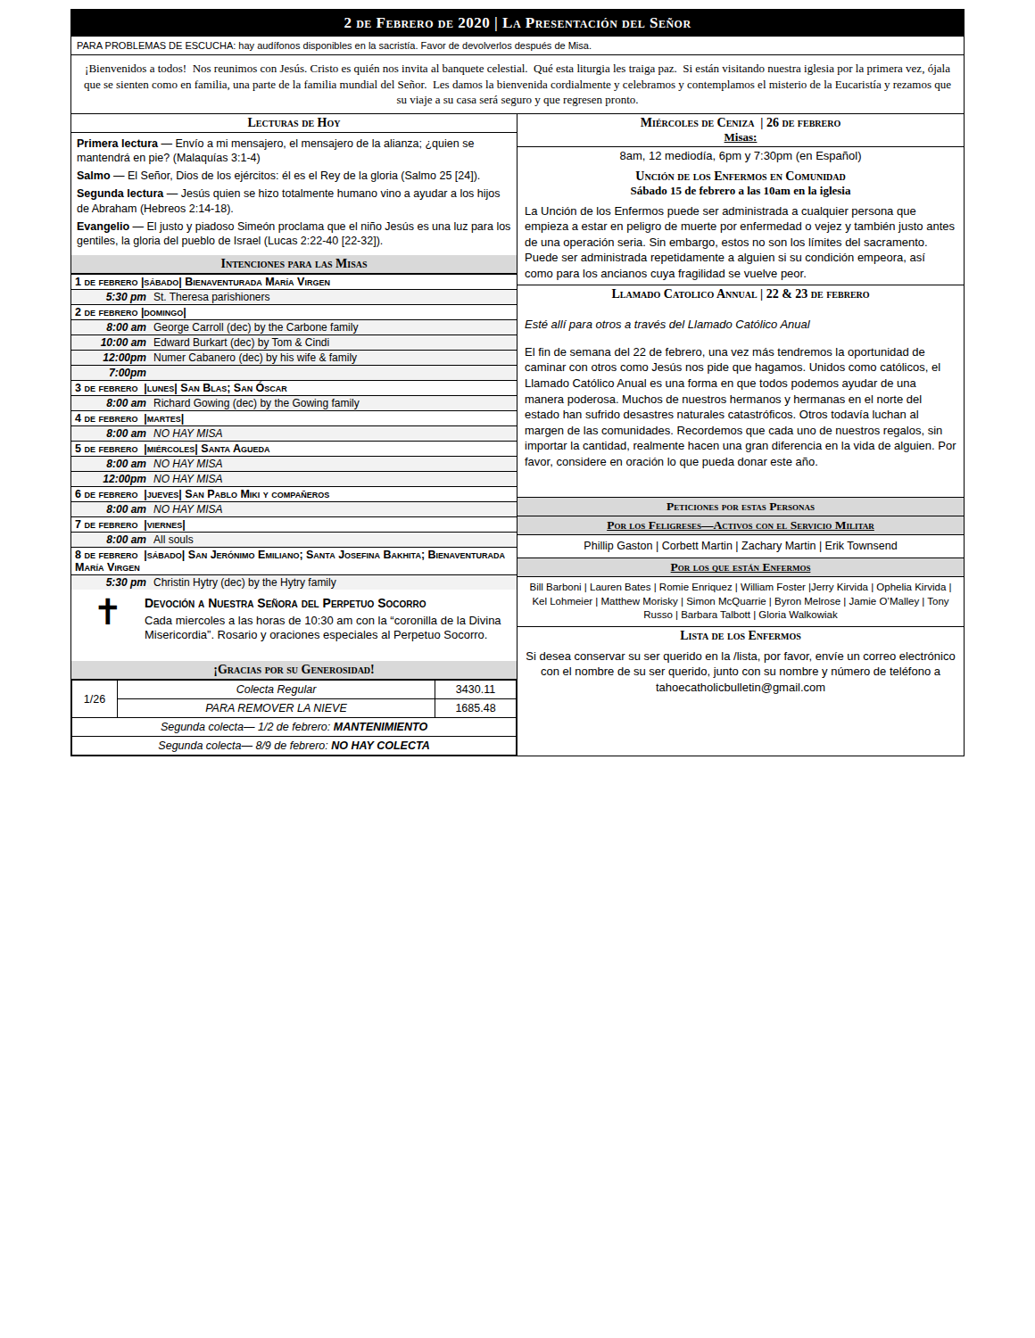2 de Febrero de 2020 | La Presentación del Señor
PARA PROBLEMAS DE ESCUCHA: hay audífonos disponibles en la sacristía. Favor de devolverlos después de Misa.
¡Bienvenidos a todos! Nos reunimos con Jesús. Cristo es quién nos invita al banquete celestial. Qué esta liturgia les traiga paz. Si están visitando nuestra iglesia por la primera vez, ójala que se sienten como en familia, una parte de la familia mundial del Señor. Les damos la bienvenida cordialmente y celebramos y contemplamos el misterio de la Eucaristía y rezamos que su viaje a su casa será seguro y que regresen pronto.
Lecturas de Hoy
Primera lectura — Envío a mi mensajero, el mensajero de la alianza; ¿quien se mantendrá en pie? (Malaquías 3:1-4)
Salmo — El Señor, Dios de los ejércitos: él es el Rey de la gloria (Salmo 25 [24]).
Segunda lectura — Jesús quien se hizo totalmente humano vino a ayudar a los hijos de Abraham (Hebreos 2:14-18).
Evangelio — El justo y piadoso Simeón proclama que el niño Jesús es una luz para los gentiles, la gloria del pueblo de Israel (Lucas 2:22-40 [22-32]).
Intenciones para las Misas
| 1 de febrero /sábado/ Bienaventurada María Virgen |
| 5:30 pm | St. Theresa parishioners |
| 2 de febrero /domingo/ |
| 8:00 am | George Carroll (dec) by the Carbone family |
| 10:00 am | Edward Burkart (dec) by Tom & Cindi |
| 12:00pm | Numer Cabanero (dec) by his wife & family |
| 7:00pm | |
| 3 de febrero /lunes/ San Blas; San Óscar |
| 8:00 am | Richard Gowing (dec) by the Gowing family |
| 4 de febrero /martes/ |
| 8:00 am | NO HAY MISA |
| 5 de febrero /miércoles/ Santa Agueda |
| 8:00 am | NO HAY MISA |
| 12:00pm | NO HAY MISA |
| 6 de febrero /jueves/ San Pablo Miki y compañeros |
| 8:00 am | NO HAY MISA |
| 7 de febrero /viernes/ |
| 8:00 am | All souls |
| 8 de febrero /sábado/ San Jerónimo Emiliano; Santa Josefina Bakhita; Bienaventurada María Virgen |
| 5:30 pm | Christin Hytry (dec) by the Hytry family |
✝
Devoción a Nuestra Señora del Perpetuo Socorro Cada miercoles a las horas de 10:30 am con la “coronilla de la Divina Misericordia”. Rosario y oraciones especiales al Perpetuo Socorro.
¡Gracias por su Generosidad!
| 1/26 | Colecta Regular | 3430.11 |
| PARA REMOVER LA NIEVE | 1685.48 |
| Segunda colecta— 1/2 de febrero: MANTENIMIENTO |
| Segunda colecta— 8/9 de febrero: NO HAY COLECTA |
Miércoles de Ceniza | 26 de febrero Misas:
8am, 12 mediodía, 6pm y 7:30pm (en Español)
Unción de los Enfermos en Comunidad
Sábado 15 de febrero a las 10am en la iglesia
La Unción de los Enfermos puede ser administrada a cualquier persona que empieza a estar en peligro de muerte por enfermedad o vejez y también justo antes de una operación seria. Sin embargo, estos no son los límites del sacramento. Puede ser administrada repetidamente a alguien si su condición empeora, así como para los ancianos cuya fragilidad se vuelve peor.
Llamado Catolico Annual | 22 & 23 de febrero
Esté allí para otros a través del Llamado Católico Anual
El fin de semana del 22 de febrero, una vez más tendremos la oportunidad de caminar con otros como Jesús nos pide que hagamos. Unidos como católicos, el Llamado Católico Anual es una forma en que todos podemos ayudar de una manera poderosa. Muchos de nuestros hermanos y hermanas en el norte del estado han sufrido desastres naturales catastróficos. Otros todavía luchan al margen de las comunidades. Recordemos que cada uno de nuestros regalos, sin importar la cantidad, realmente hacen una gran diferencia en la vida de alguien. Por favor, considere en oración lo que pueda donar este año.
Peticiones por estas Personas
Por los Feligreses—Activos con el Servicio Militar
Phillip Gaston | Corbett Martin | Zachary Martin | Erik Townsend
Por los que están Enfermos
Bill Barboni | Lauren Bates | Romie Enriquez | William Foster |Jerry Kirvida | Ophelia Kirvida | Kel Lohmeier | Matthew Morisky | Simon McQuarrie | Byron Melrose | Jamie O’Malley | Tony Russo | Barbara Talbott | Gloria Walkowiak
Lista de los Enfermos
Si desea conservar su ser querido en la /lista, por favor, envíe un correo electrónico con el nombre de su ser querido, junto con su nombre y número de teléfono a tahoecatholicbulletin@gmail.com